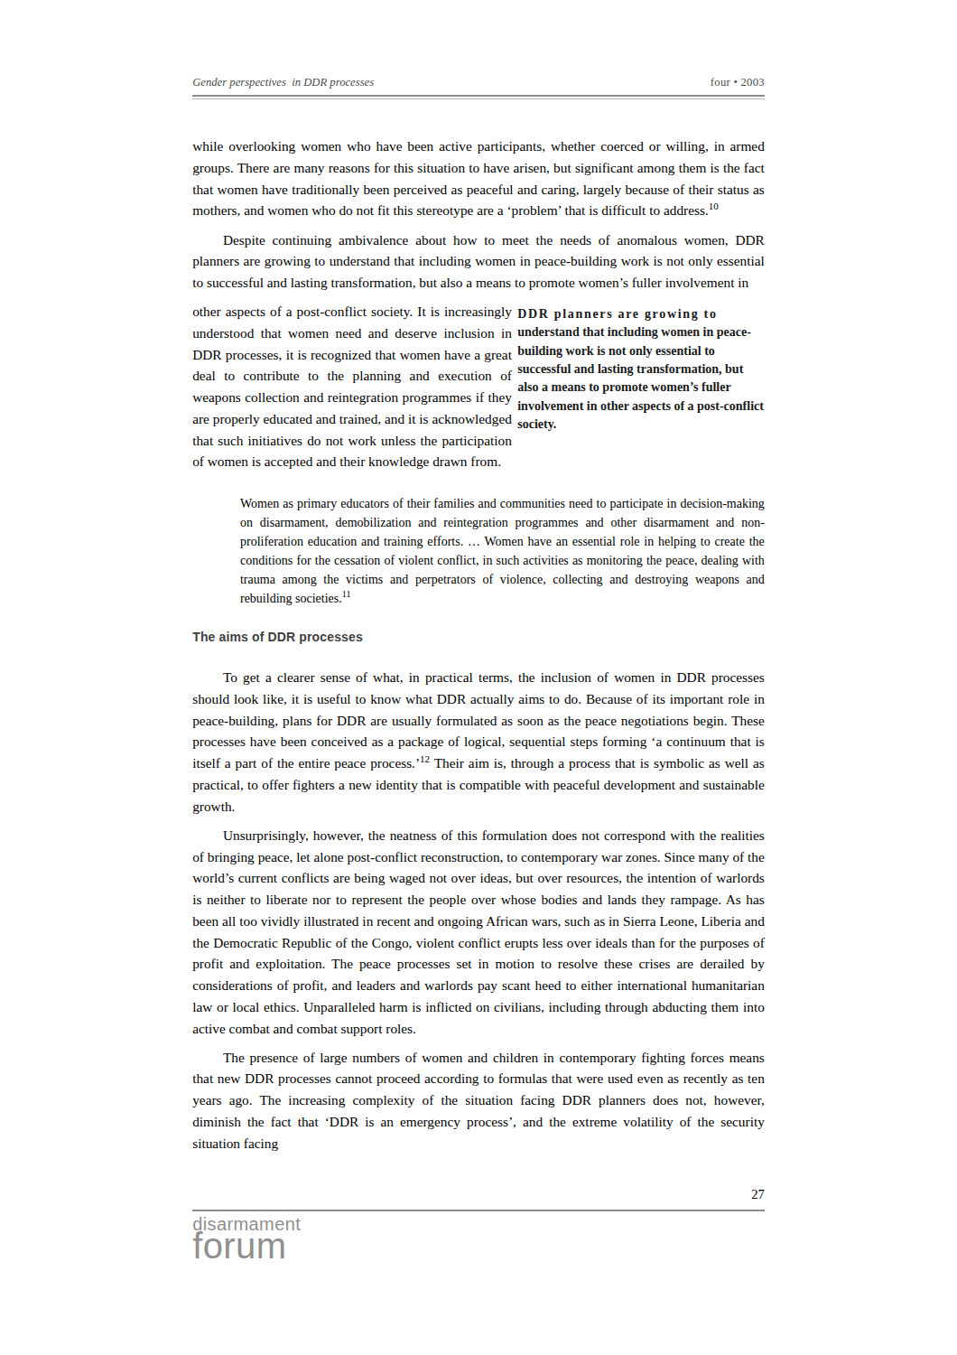Gender perspectives in DDR processes four • 2003
while overlooking women who have been active participants, whether coerced or willing, in armed groups. There are many reasons for this situation to have arisen, but significant among them is the fact that women have traditionally been perceived as peaceful and caring, largely because of their status as mothers, and women who do not fit this stereotype are a ‘problem’ that is difficult to address.10
Despite continuing ambivalence about how to meet the needs of anomalous women, DDR planners are growing to understand that including women in peace-building work is not only essential to successful and lasting transformation, but also a means to promote women’s fuller involvement in
DDR planners are growing to understand that including women in peace-building work is not only essential to successful and lasting transformation, but also a means to promote women’s fuller involvement in other aspects of a post-conflict society.
other aspects of a post-conflict society. It is increasingly understood that women need and deserve inclusion in DDR processes, it is recognized that women have a great deal to contribute to the planning and execution of weapons collection and reintegration programmes if they are properly educated and trained, and it is acknowledged that such initiatives do not work unless the participation of women is accepted and their knowledge drawn from.
Women as primary educators of their families and communities need to participate in decision-making on disarmament, demobilization and reintegration programmes and other disarmament and non-proliferation education and training efforts. … Women have an essential role in helping to create the conditions for the cessation of violent conflict, in such activities as monitoring the peace, dealing with trauma among the victims and perpetrators of violence, collecting and destroying weapons and rebuilding societies.11
The aims of DDR processes
To get a clearer sense of what, in practical terms, the inclusion of women in DDR processes should look like, it is useful to know what DDR actually aims to do. Because of its important role in peace-building, plans for DDR are usually formulated as soon as the peace negotiations begin. These processes have been conceived as a package of logical, sequential steps forming ‘a continuum that is itself a part of the entire peace process.’12 Their aim is, through a process that is symbolic as well as practical, to offer fighters a new identity that is compatible with peaceful development and sustainable growth.
Unsurprisingly, however, the neatness of this formulation does not correspond with the realities of bringing peace, let alone post-conflict reconstruction, to contemporary war zones. Since many of the world’s current conflicts are being waged not over ideas, but over resources, the intention of warlords is neither to liberate nor to represent the people over whose bodies and lands they rampage. As has been all too vividly illustrated in recent and ongoing African wars, such as in Sierra Leone, Liberia and the Democratic Republic of the Congo, violent conflict erupts less over ideals than for the purposes of profit and exploitation. The peace processes set in motion to resolve these crises are derailed by considerations of profit, and leaders and warlords pay scant heed to either international humanitarian law or local ethics. Unparalleled harm is inflicted on civilians, including through abducting them into active combat and combat support roles.
The presence of large numbers of women and children in contemporary fighting forces means that new DDR processes cannot proceed according to formulas that were used even as recently as ten years ago. The increasing complexity of the situation facing DDR planners does not, however, diminish the fact that ‘DDR is an emergency process’, and the extreme volatility of the security situation facing
27
disarmament forum